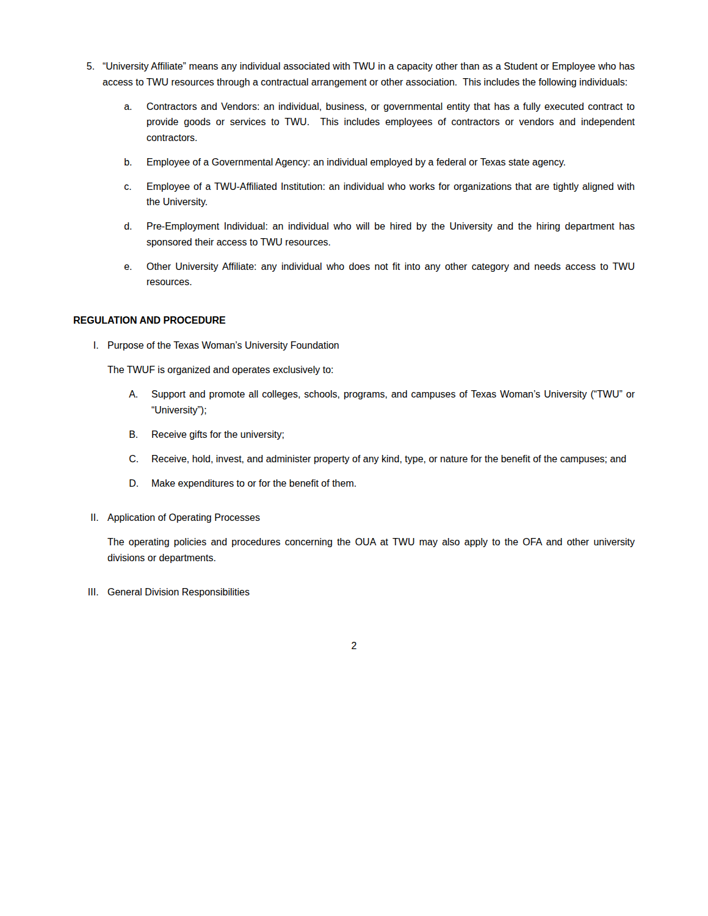5.
“University Affiliate” means any individual associated with TWU in a capacity other than as a Student or Employee who has access to TWU resources through a contractual arrangement or other association. This includes the following individuals:
a.
Contractors and Vendors: an individual, business, or governmental entity that has a fully executed contract to provide goods or services to TWU. This includes employees of contractors or vendors and independent contractors.
b.
Employee of a Governmental Agency: an individual employed by a federal or Texas state agency.
c.
Employee of a TWU-Affiliated Institution: an individual who works for organizations that are tightly aligned with the University.
d.
Pre-Employment Individual: an individual who will be hired by the University and the hiring department has sponsored their access to TWU resources.
e.
Other University Affiliate: any individual who does not fit into any other category and needs access to TWU resources.
REGULATION AND PROCEDURE
I.
Purpose of the Texas Woman’s University Foundation
The TWUF is organized and operates exclusively to:
A.
Support and promote all colleges, schools, programs, and campuses of Texas Woman’s University (“TWU” or “University”);
B.
Receive gifts for the university;
C.
Receive, hold, invest, and administer property of any kind, type, or nature for the benefit of the campuses; and
D.
Make expenditures to or for the benefit of them.
II.
Application of Operating Processes
The operating policies and procedures concerning the OUA at TWU may also apply to the OFA and other university divisions or departments.
III.
General Division Responsibilities
2